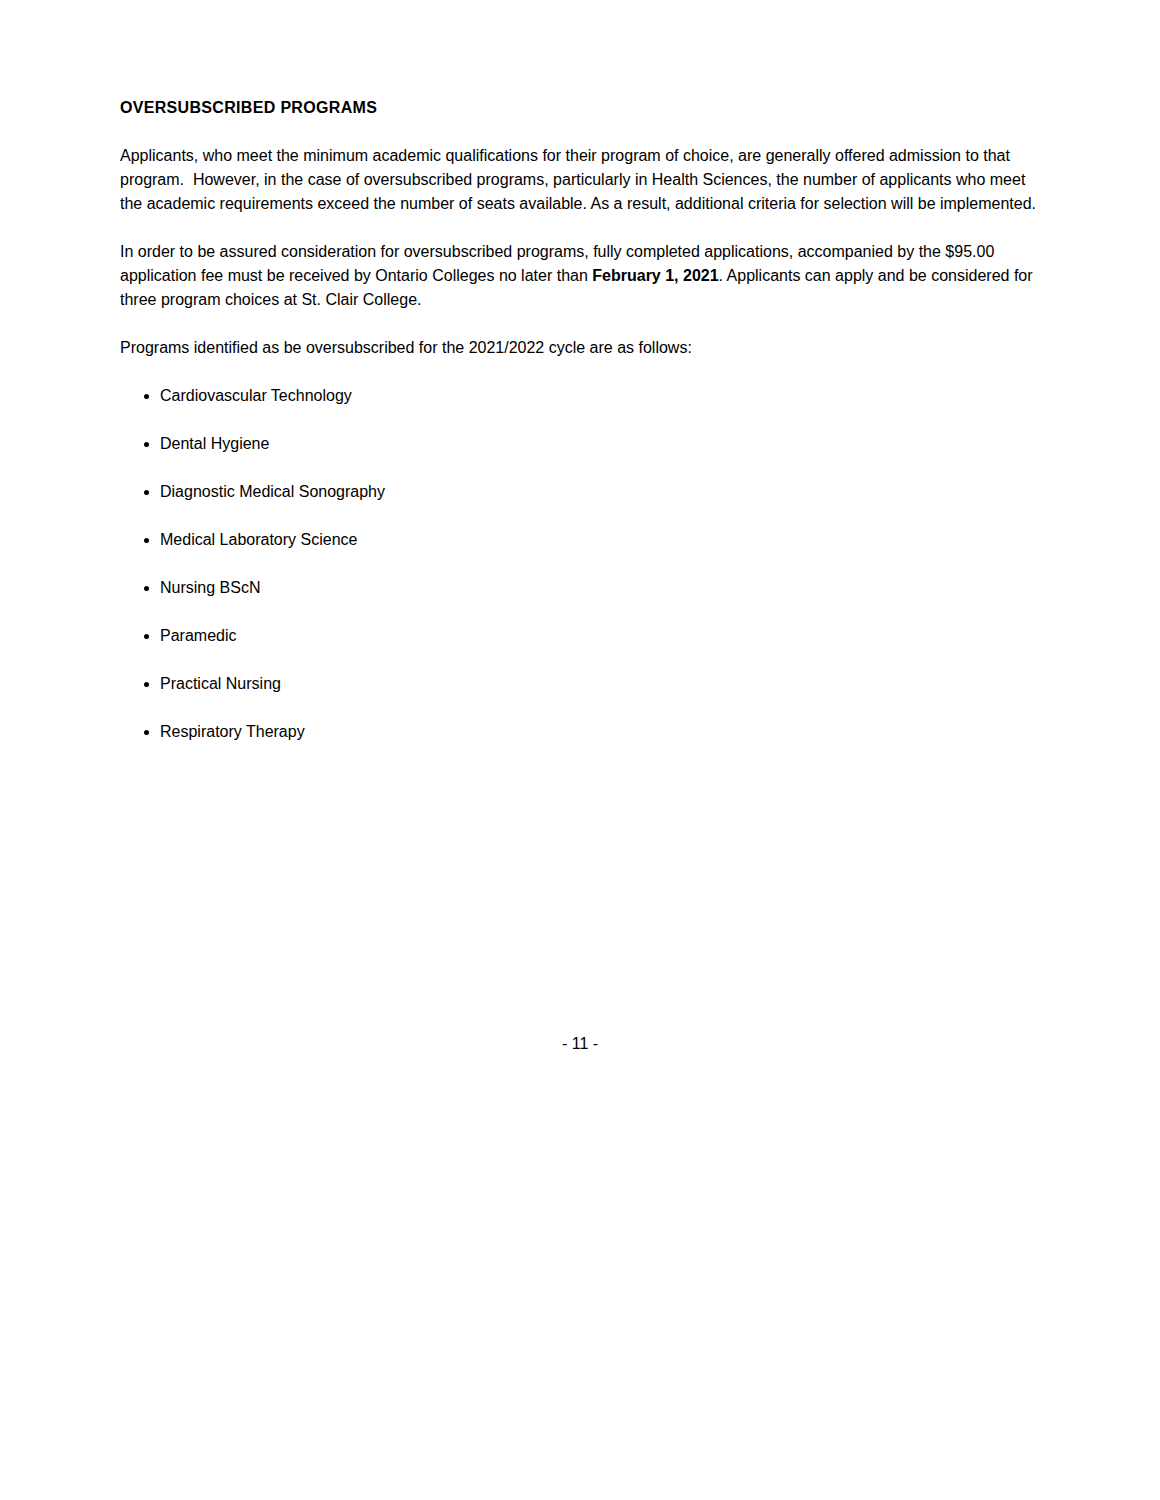OVERSUBSCRIBED PROGRAMS
Applicants, who meet the minimum academic qualifications for their program of choice, are generally offered admission to that program. However, in the case of oversubscribed programs, particularly in Health Sciences, the number of applicants who meet the academic requirements exceed the number of seats available. As a result, additional criteria for selection will be implemented.
In order to be assured consideration for oversubscribed programs, fully completed applications, accompanied by the $95.00 application fee must be received by Ontario Colleges no later than February 1, 2021. Applicants can apply and be considered for three program choices at St. Clair College.
Programs identified as be oversubscribed for the 2021/2022 cycle are as follows:
Cardiovascular Technology
Dental Hygiene
Diagnostic Medical Sonography
Medical Laboratory Science
Nursing BScN
Paramedic
Practical Nursing
Respiratory Therapy
- 11 -